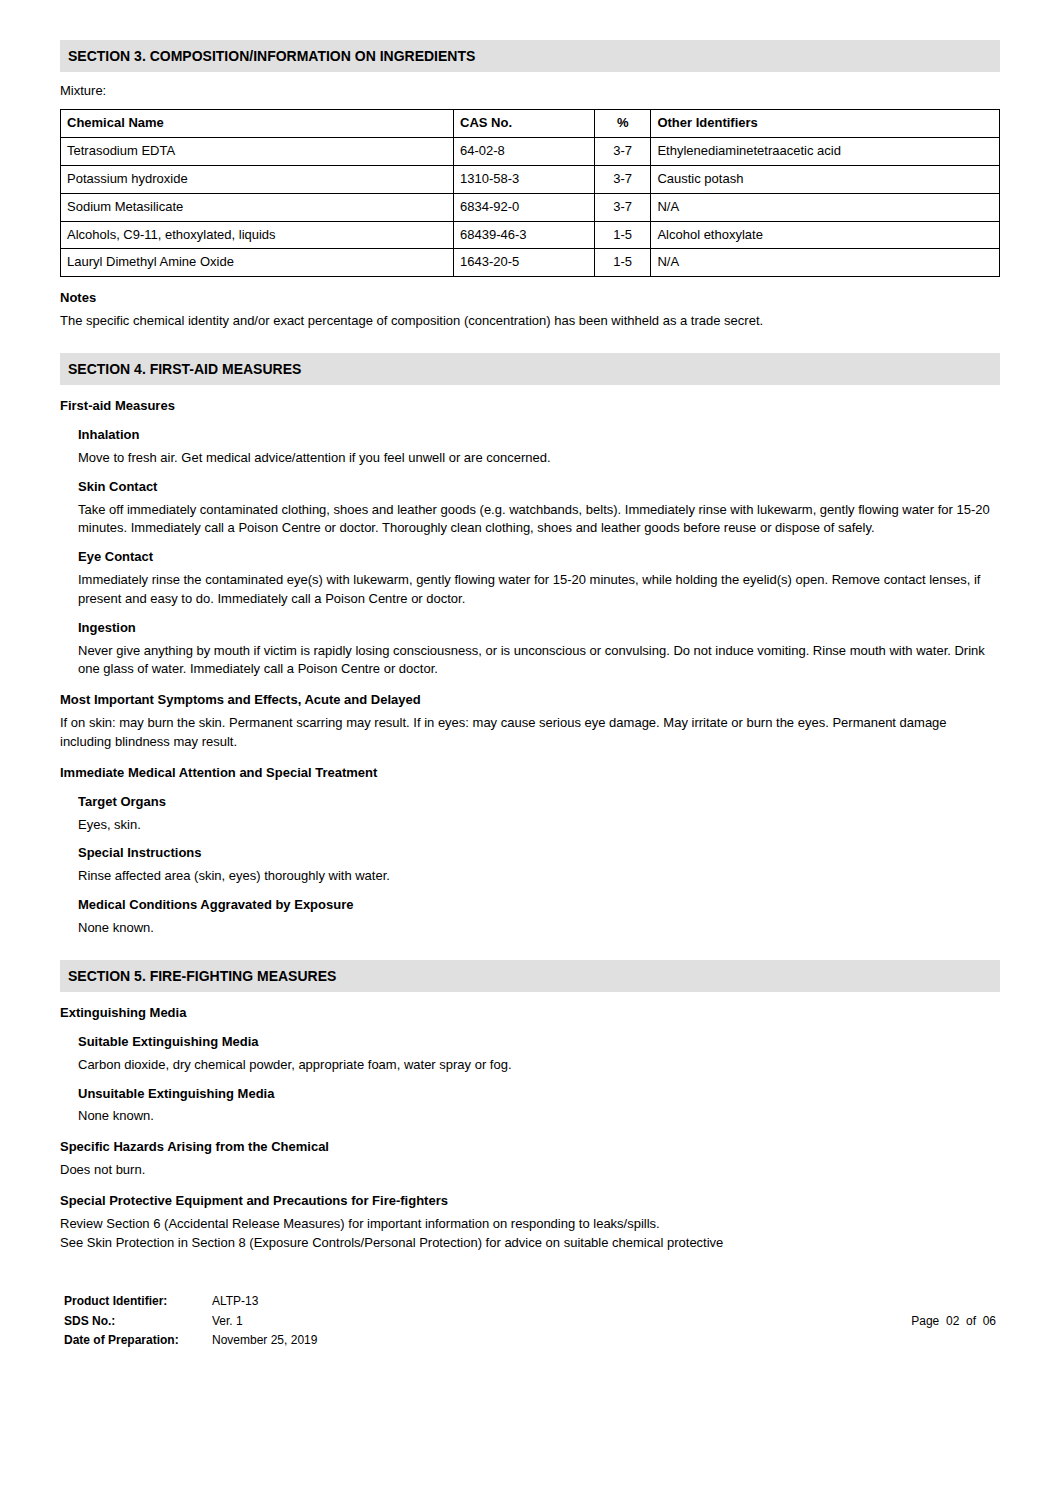SECTION 3. COMPOSITION/INFORMATION ON INGREDIENTS
Mixture:
| Chemical Name | CAS No. | % | Other Identifiers |
| --- | --- | --- | --- |
| Tetrasodium EDTA | 64-02-8 | 3-7 | Ethylenediaminetetraacetic acid |
| Potassium hydroxide | 1310-58-3 | 3-7 | Caustic potash |
| Sodium Metasilicate | 6834-92-0 | 3-7 | N/A |
| Alcohols, C9-11, ethoxylated, liquids | 68439-46-3 | 1-5 | Alcohol ethoxylate |
| Lauryl Dimethyl Amine Oxide | 1643-20-5 | 1-5 | N/A |
Notes
The specific chemical identity and/or exact percentage of composition (concentration) has been withheld as a trade secret.
SECTION 4. FIRST-AID MEASURES
First-aid Measures
Inhalation
Move to fresh air. Get medical advice/attention if you feel unwell or are concerned.
Skin Contact
Take off immediately contaminated clothing, shoes and leather goods (e.g. watchbands, belts). Immediately rinse with lukewarm, gently flowing water for 15-20 minutes. Immediately call a Poison Centre or doctor. Thoroughly clean clothing, shoes and leather goods before reuse or dispose of safely.
Eye Contact
Immediately rinse the contaminated eye(s) with lukewarm, gently flowing water for 15-20 minutes, while holding the eyelid(s) open. Remove contact lenses, if present and easy to do. Immediately call a Poison Centre or doctor.
Ingestion
Never give anything by mouth if victim is rapidly losing consciousness, or is unconscious or convulsing. Do not induce vomiting. Rinse mouth with water. Drink one glass of water. Immediately call a Poison Centre or doctor.
Most Important Symptoms and Effects, Acute and Delayed
If on skin: may burn the skin. Permanent scarring may result. If in eyes: may cause serious eye damage. May irritate or burn the eyes. Permanent damage including blindness may result.
Immediate Medical Attention and Special Treatment
Target Organs
Eyes, skin.
Special Instructions
Rinse affected area (skin, eyes) thoroughly with water.
Medical Conditions Aggravated by Exposure
None known.
SECTION 5. FIRE-FIGHTING MEASURES
Extinguishing Media
Suitable Extinguishing Media
Carbon dioxide, dry chemical powder, appropriate foam, water spray or fog.
Unsuitable Extinguishing Media
None known.
Specific Hazards Arising from the Chemical
Does not burn.
Special Protective Equipment and Precautions for Fire-fighters
Review Section 6 (Accidental Release Measures) for important information on responding to leaks/spills.
See Skin Protection in Section 8 (Exposure Controls/Personal Protection) for advice on suitable chemical protective
| Product Identifier: | ALTP-13 | |
| SDS No.: | Ver. 1 | Page 02 of 06 |
| Date of Preparation: | November 25, 2019 | |